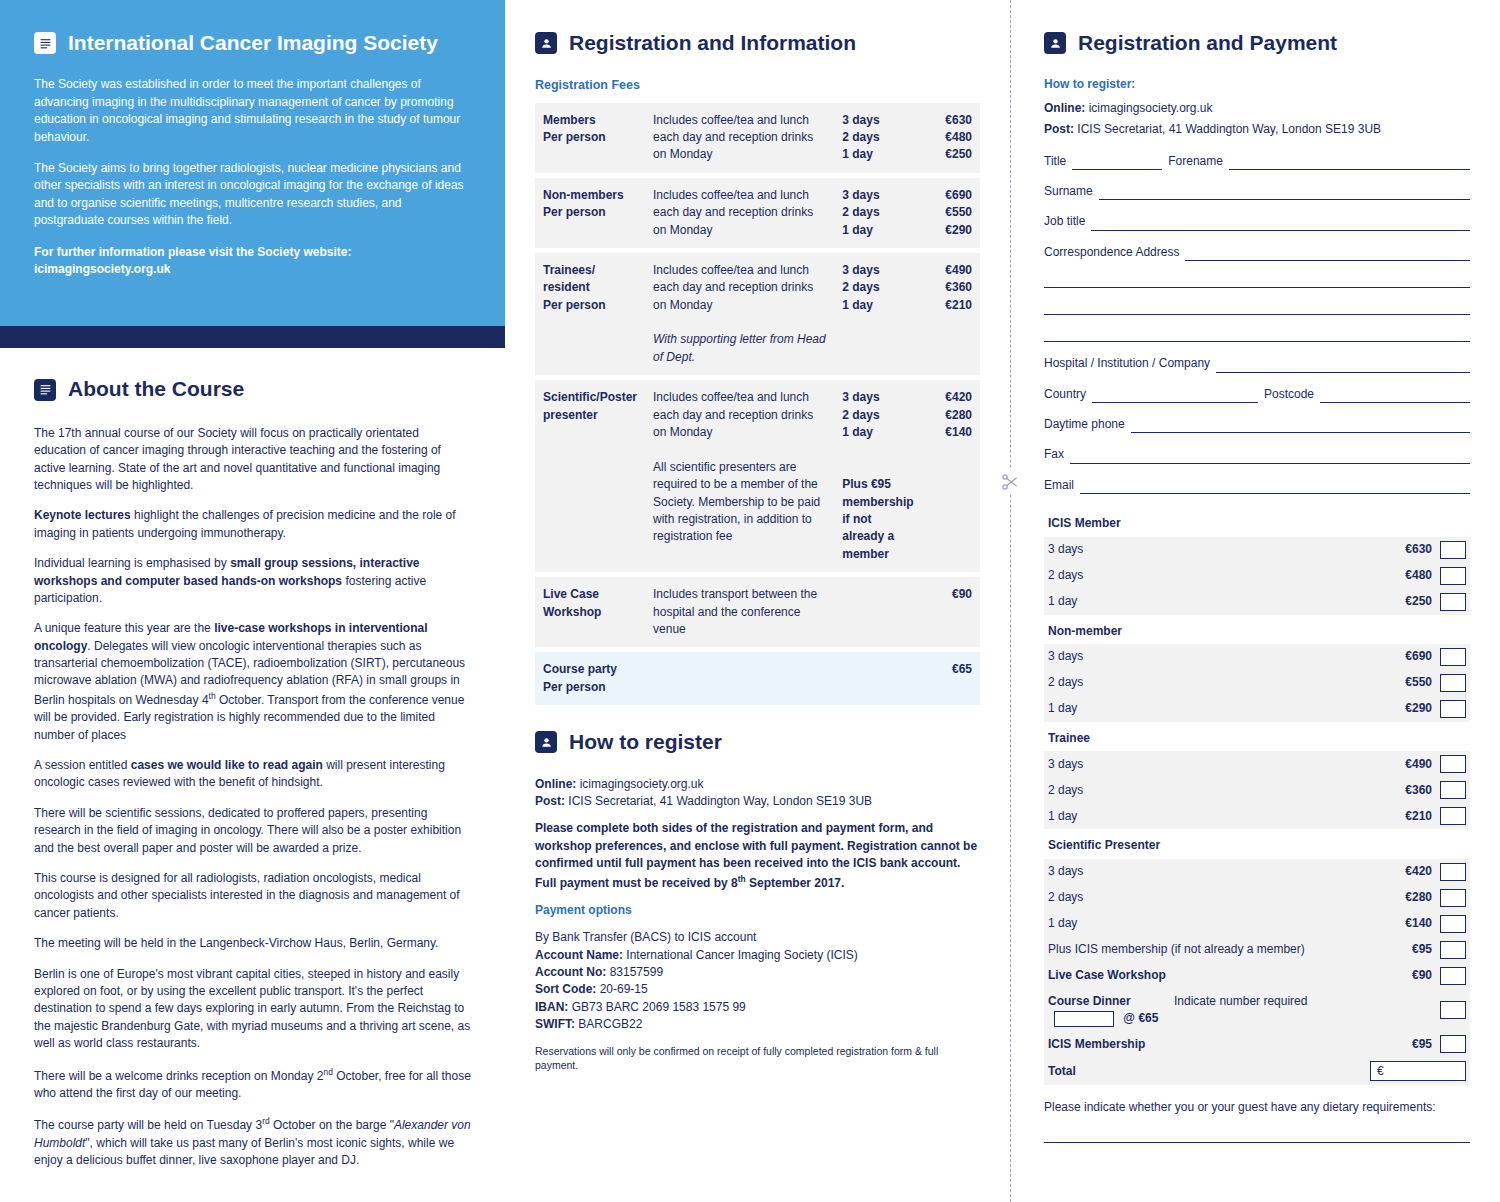International Cancer Imaging Society
The Society was established in order to meet the important challenges of advancing imaging in the multidisciplinary management of cancer by promoting education in oncological imaging and stimulating research in the study of tumour behaviour.
The Society aims to bring together radiologists, nuclear medicine physicians and other specialists with an interest in oncological imaging for the exchange of ideas and to organise scientific meetings, multicentre research studies, and postgraduate courses within the field.
For further information please visit the Society website:
icimagingsociety.org.uk
About the Course
The 17th annual course of our Society will focus on practically orientated education of cancer imaging through interactive teaching and the fostering of active learning. State of the art and novel quantitative and functional imaging techniques will be highlighted.
Keynote lectures highlight the challenges of precision medicine and the role of imaging in patients undergoing immunotherapy.
Individual learning is emphasised by small group sessions, interactive workshops and computer based hands-on workshops fostering active participation.
A unique feature this year are the live-case workshops in interventional oncology. Delegates will view oncologic interventional therapies such as transarterial chemoembolization (TACE), radioembolization (SIRT), percutaneous microwave ablation (MWA) and radiofrequency ablation (RFA) in small groups in Berlin hospitals on Wednesday 4th October. Transport from the conference venue will be provided. Early registration is highly recommended due to the limited number of places
A session entitled cases we would like to read again will present interesting oncologic cases reviewed with the benefit of hindsight.
There will be scientific sessions, dedicated to proffered papers, presenting research in the field of imaging in oncology. There will also be a poster exhibition and the best overall paper and poster will be awarded a prize.
This course is designed for all radiologists, radiation oncologists, medical oncologists and other specialists interested in the diagnosis and management of cancer patients.
The meeting will be held in the Langenbeck-Virchow Haus, Berlin, Germany.
Berlin is one of Europe's most vibrant capital cities, steeped in history and easily explored on foot, or by using the excellent public transport. It's the perfect destination to spend a few days exploring in early autumn. From the Reichstag to the majestic Brandenburg Gate, with myriad museums and a thriving art scene, as well as world class restaurants.
There will be a welcome drinks reception on Monday 2nd October, free for all those who attend the first day of our meeting.
The course party will be held on Tuesday 3rd October on the barge "Alexander von Humboldt", which will take us past many of Berlin's most iconic sights, while we enjoy a delicious buffet dinner, live saxophone player and DJ.
Registration and Information
Registration Fees
| Members Per person | Includes coffee/tea and lunch each day and reception drinks on Monday | 3 days 2 days 1 day | €630 €480 €250 |
| Non-members Per person | Includes coffee/tea and lunch each day and reception drinks on Monday | 3 days 2 days 1 day | €690 €550 €290 |
| Trainees/ resident Per person | Includes coffee/tea and lunch each day and reception drinks on Monday With supporting letter from Head of Dept. | 3 days 2 days 1 day | €490 €360 €210 |
| Scientific/Poster presenter | Includes coffee/tea and lunch each day and reception drinks on Monday All scientific presenters are required to be a member of the Society. Membership to be paid with registration, in addition to registration fee | 3 days 2 days 1 day Plus €95 membership if not already a member | €420 €280 €140 |
| Live Case Workshop | Includes transport between the hospital and the conference venue | | €90 |
| Course party Per person | | | €65 |
How to register
Online: icimagingsociety.org.uk
Post: ICIS Secretariat, 41 Waddington Way, London SE19 3UB
Please complete both sides of the registration and payment form, and workshop preferences, and enclose with full payment. Registration cannot be confirmed until full payment has been received into the ICIS bank account. Full payment must be received by 8th September 2017.
Payment options
By Bank Transfer (BACS) to ICIS account
Account Name: International Cancer Imaging Society (ICIS)
Account No: 83157599
Sort Code: 20-69-15
IBAN: GB73 BARC 2069 1583 1575 99
SWIFT: BARCGB22
Reservations will only be confirmed on receipt of fully completed registration form & full payment.
Registration and Payment
How to register:
Online: icimagingsociety.org.uk
Post: ICIS Secretariat, 41 Waddington Way, London SE19 3UB
Title Forename
Surname
Job title
Correspondence Address
Hospital / Institution / Company
Country Postcode
Daytime phone
Fax
Email
| ICIS Member |
| 3 days | €630 | |
| 2 days | €480 | |
| 1 day | €250 | |
| Non-member |
| 3 days | €690 | |
| 2 days | €550 | |
| 1 day | €290 | |
| Trainee |
| 3 days | €490 | |
| 2 days | €360 | |
| 1 day | €210 | |
| Scientific Presenter |
| 3 days | €420 | |
| 2 days | €280 | |
| 1 day | €140 | |
| Plus ICIS membership (if not already a member) | €95 | |
| Live Case Workshop | €90 | |
| Course Dinner Indicate number required @ €65 | | |
| ICIS Membership | €95 | |
| Total | € |
Please indicate whether you or your guest have any dietary requirements: